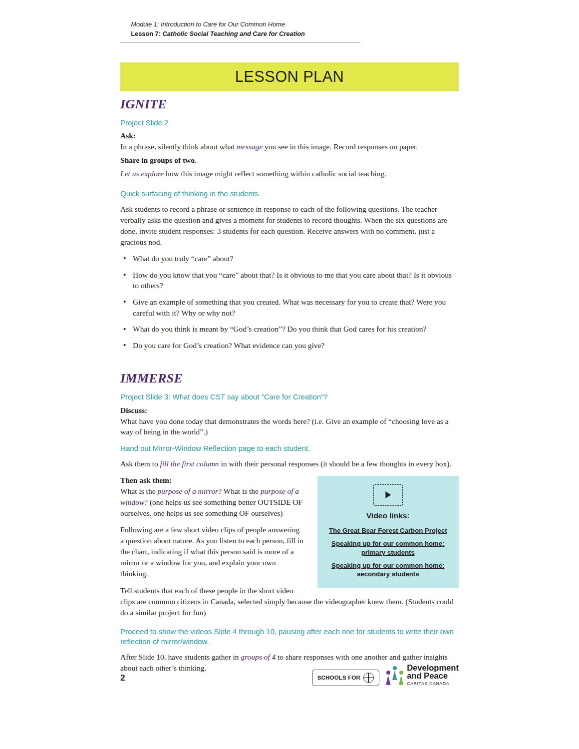Module 1: Introduction to Care for Our Common Home
Lesson 7: Catholic Social Teaching and Care for Creation
LESSON PLAN
IGNITE
Project Slide 2
Ask:
In a phrase, silently think about what message you see in this image. Record responses on paper.
Share in groups of two.
Let us explore how this image might reflect something within catholic social teaching.
Quick surfacing of thinking in the students.
Ask students to record a phrase or sentence in response to each of the following questions. The teacher verbally asks the question and gives a moment for students to record thoughts. When the six questions are done, invite student responses: 3 students for each question. Receive answers with no comment, just a gracious nod.
What do you truly “care” about?
How do you know that you “care” about that? Is it obvious to me that you care about that? Is it obvious to others?
Give an example of something that you created. What was necessary for you to create that? Were you careful with it? Why or why not?
What do you think is meant by “God’s creation”? Do you think that God cares for his creation?
Do you care for God’s creation? What evidence can you give?
IMMERSE
Project Slide 3: What does CST say about ”Care for Creation”?
Discuss:
What have you done today that demonstrates the words here? (i.e. Give an example of “choosing love as a way of being in the world”.)
Hand out Mirror-Window Reflection page to each student.
Ask them to fill the first column in with their personal responses (it should be a few thoughts in every box).
Video links:
The Great Bear Forest Carbon Project Speaking up for our common home:
primary students Speaking up for our common home:
secondary students
Then ask them:
What is the purpose of a mirror? What is the purpose of a window? (one helps us see something better OUTSIDE OF ourselves, one helps us see something OF ourselves)
Following are a few short video clips of people answering a question about nature. As you listen to each person, fill in the chart, indicating if what this person said is more of a mirror or a window for you, and explain your own thinking.
Tell students that each of these people in the short video clips are common citizens in Canada, selected simply because the videographer knew them. (Students could do a similar project for fun)
Proceed to show the videos Slide 4 through 10, pausing after each one for students to write their own reflection of mirror/window.
After Slide 10, have students gather in groups of 4 to share responses with one another and gather insights about each other’s thinking.
2
SCHOOLS FOR
Development
and Peace
CARITAS CANADA